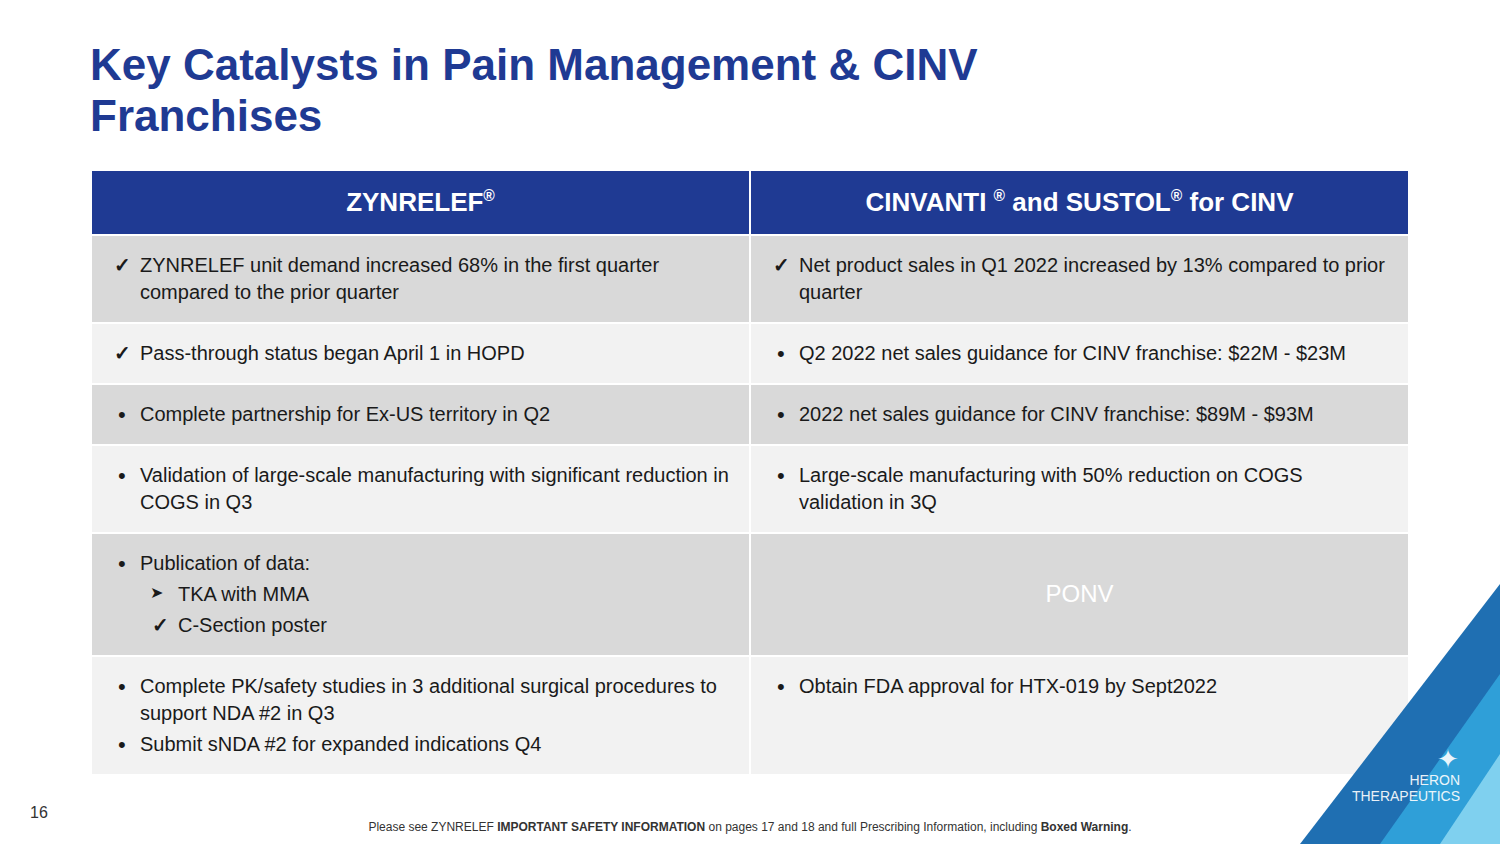Key Catalysts in Pain Management & CINV Franchises
| ZYNRELEF ® | CINVANTI ® and SUSTOL ® for CINV |
| --- | --- |
| ZYNRELEF unit demand increased 68% in the first quarter compared to the prior quarter | Net product sales in Q1 2022 increased by 13% compared to prior quarter |
| Pass-through status began April 1 in HOPD | Q2 2022 net sales guidance for CINV franchise: $22M - $23M |
| Complete partnership for Ex-US territory in Q2 | 2022 net sales guidance for CINV franchise: $89M - $93M |
| Validation of large-scale manufacturing with significant reduction in COGS in Q3 | Large-scale manufacturing with 50% reduction on COGS validation in 3Q |
| Publication of data: TKA with MMA C-Section poster | PONV |
| Complete PK/safety studies in 3 additional surgical procedures to support NDA #2 in Q3 Submit sNDA #2 for expanded indications Q4 | Obtain FDA approval for HTX-019 by Sept2022 |
16
Please see ZYNRELEF IMPORTANT SAFETY INFORMATION on pages 17 and 18 and full Prescribing Information, including Boxed Warning.
✦
HERON
THERAPEUTICS